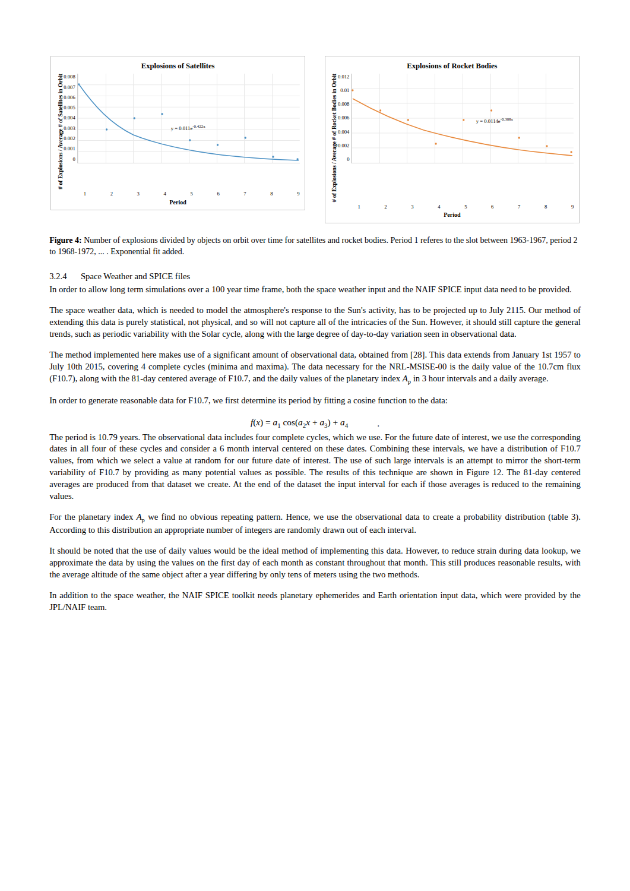Explosions of Satellites
# of Explosions / Average # of Satellites in Orbit
0.008 0.007 0.006 0.005 0.004 0.003 0.002 0.001 0
y = 0.011e-0.422x
123456789
Period
Explosions of Rocket Bodies
# of Explosions / Average # of Rocket Bodies in Orbit
0.012 0.01 0.008 0.006 0.004 0.002 0
y = 0.0114e-0.308x
123456789
Period
Figure 4: Number of explosions divided by objects on orbit over time for satellites and rocket bodies. Period 1 referes to the slot between 1963-1967, period 2 to 1968-1972, ... . Exponential fit added.
3.2.4 Space Weather and SPICE files
In order to allow long term simulations over a 100 year time frame, both the space weather input and the NAIF SPICE input data need to be provided.
The space weather data, which is needed to model the atmosphere's response to the Sun's activity, has to be projected up to July 2115. Our method of extending this data is purely statistical, not physical, and so will not capture all of the intricacies of the Sun. However, it should still capture the general trends, such as periodic variability with the Solar cycle, along with the large degree of day-to-day variation seen in observational data.
The method implemented here makes use of a significant amount of observational data, obtained from [28]. This data extends from January 1st 1957 to July 10th 2015, covering 4 complete cycles (minima and maxima). The data necessary for the NRL-MSISE-00 is the daily value of the 10.7cm flux (F10.7), along with the 81-day centered average of F10.7, and the daily values of the planetary index Ap in 3 hour intervals and a daily average.
In order to generate reasonable data for F10.7, we first determine its period by fitting a cosine function to the data:
f(x) = a1 cos(a2x + a3) + a4.
The period is 10.79 years. The observational data includes four complete cycles, which we use. For the future date of interest, we use the corresponding dates in all four of these cycles and consider a 6 month interval centered on these dates. Combining these intervals, we have a distribution of F10.7 values, from which we select a value at random for our future date of interest. The use of such large intervals is an attempt to mirror the short-term variability of F10.7 by providing as many potential values as possible. The results of this technique are shown in Figure 12. The 81-day centered averages are produced from that dataset we create. At the end of the dataset the input interval for each if those averages is reduced to the remaining values.
For the planetary index Ap we find no obvious repeating pattern. Hence, we use the observational data to create a probability distribution (table 3). According to this distribution an appropriate number of integers are randomly drawn out of each interval.
It should be noted that the use of daily values would be the ideal method of implementing this data. However, to reduce strain during data lookup, we approximate the data by using the values on the first day of each month as constant throughout that month. This still produces reasonable results, with the average altitude of the same object after a year differing by only tens of meters using the two methods.
In addition to the space weather, the NAIF SPICE toolkit needs planetary ephemerides and Earth orientation input data, which were provided by the JPL/NAIF team.